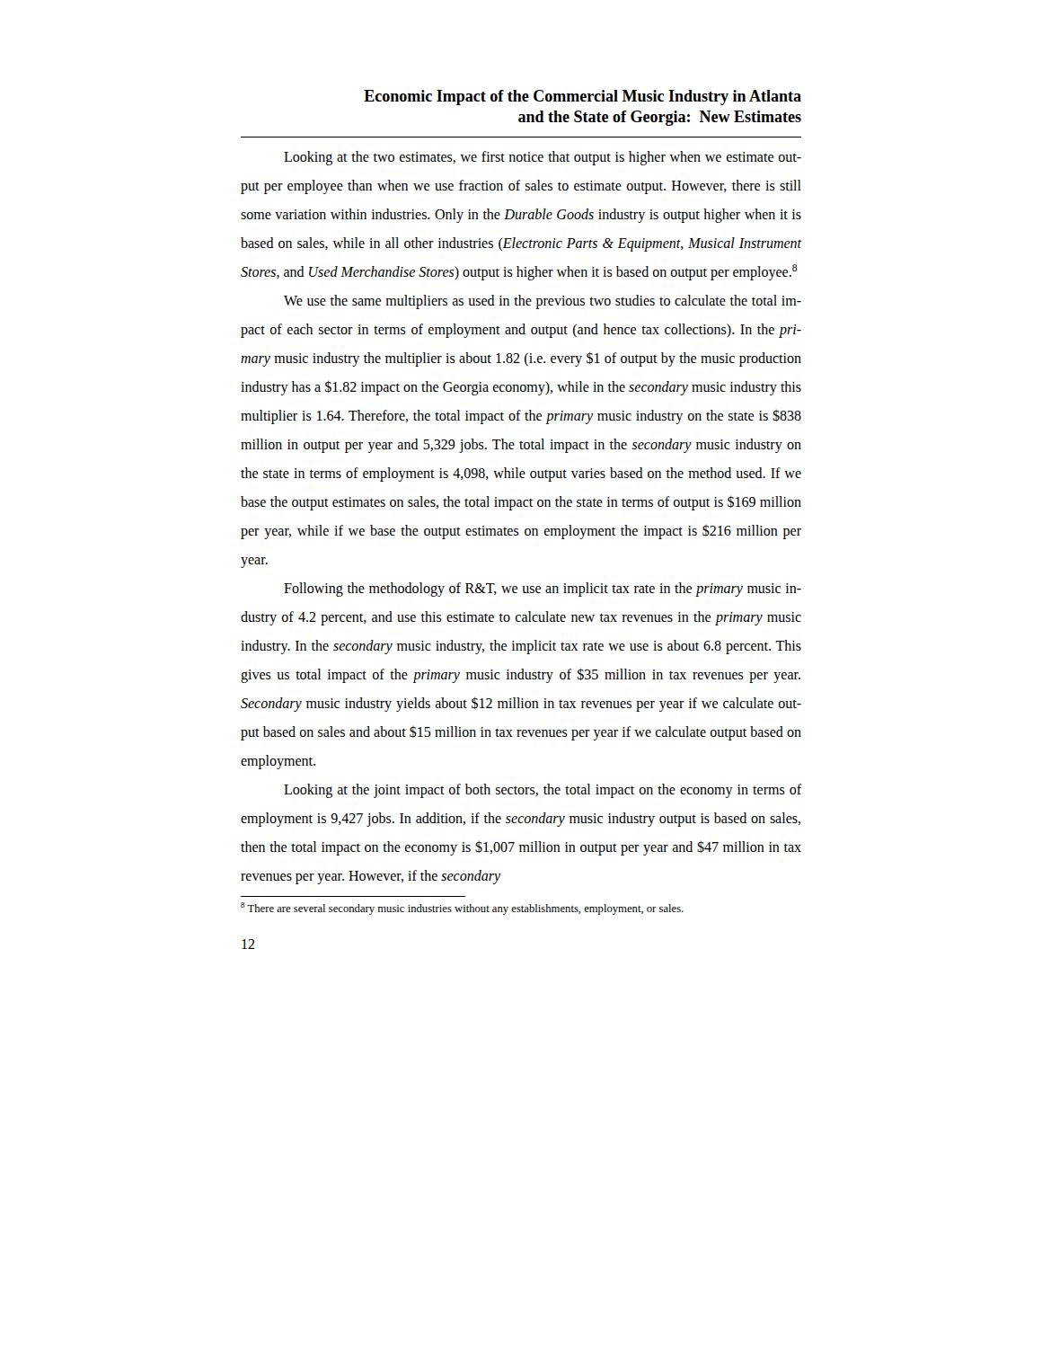Economic Impact of the Commercial Music Industry in Atlanta
and the State of Georgia: New Estimates
Looking at the two estimates, we first notice that output is higher when we estimate output per employee than when we use fraction of sales to estimate output. However, there is still some variation within industries. Only in the Durable Goods industry is output higher when it is based on sales, while in all other industries (Electronic Parts & Equipment, Musical Instrument Stores, and Used Merchandise Stores) output is higher when it is based on output per employee.8
We use the same multipliers as used in the previous two studies to calculate the total impact of each sector in terms of employment and output (and hence tax collections). In the primary music industry the multiplier is about 1.82 (i.e. every $1 of output by the music production industry has a $1.82 impact on the Georgia economy), while in the secondary music industry this multiplier is 1.64. Therefore, the total impact of the primary music industry on the state is $838 million in output per year and 5,329 jobs. The total impact in the secondary music industry on the state in terms of employment is 4,098, while output varies based on the method used. If we base the output estimates on sales, the total impact on the state in terms of output is $169 million per year, while if we base the output estimates on employment the impact is $216 million per year.
Following the methodology of R&T, we use an implicit tax rate in the primary music industry of 4.2 percent, and use this estimate to calculate new tax revenues in the primary music industry. In the secondary music industry, the implicit tax rate we use is about 6.8 percent. This gives us total impact of the primary music industry of $35 million in tax revenues per year. Secondary music industry yields about $12 million in tax revenues per year if we calculate output based on sales and about $15 million in tax revenues per year if we calculate output based on employment.
Looking at the joint impact of both sectors, the total impact on the economy in terms of employment is 9,427 jobs. In addition, if the secondary music industry output is based on sales, then the total impact on the economy is $1,007 million in output per year and $47 million in tax revenues per year. However, if the secondary
8 There are several secondary music industries without any establishments, employment, or sales.
12